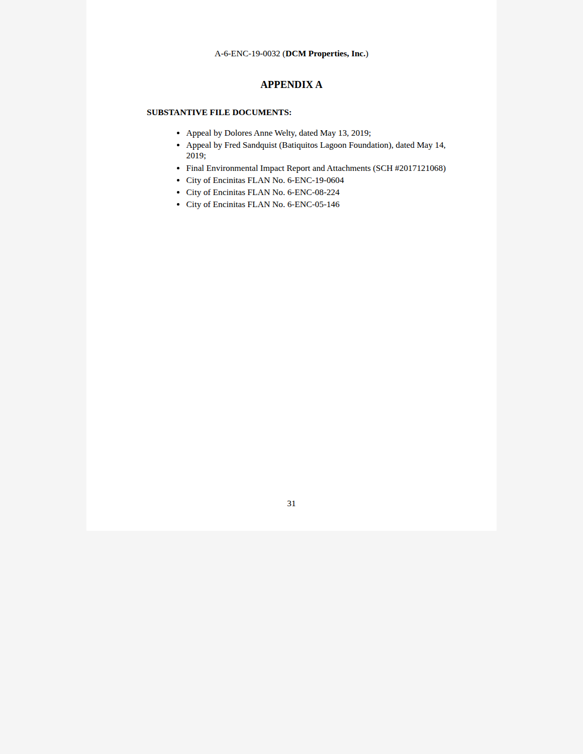A-6-ENC-19-0032 (DCM Properties, Inc.)
APPENDIX A
SUBSTANTIVE FILE DOCUMENTS:
Appeal by Dolores Anne Welty, dated May 13, 2019;
Appeal by Fred Sandquist (Batiquitos Lagoon Foundation), dated May 14, 2019;
Final Environmental Impact Report and Attachments (SCH #2017121068)
City of Encinitas FLAN No. 6-ENC-19-0604
City of Encinitas FLAN No. 6-ENC-08-224
City of Encinitas FLAN No. 6-ENC-05-146
31